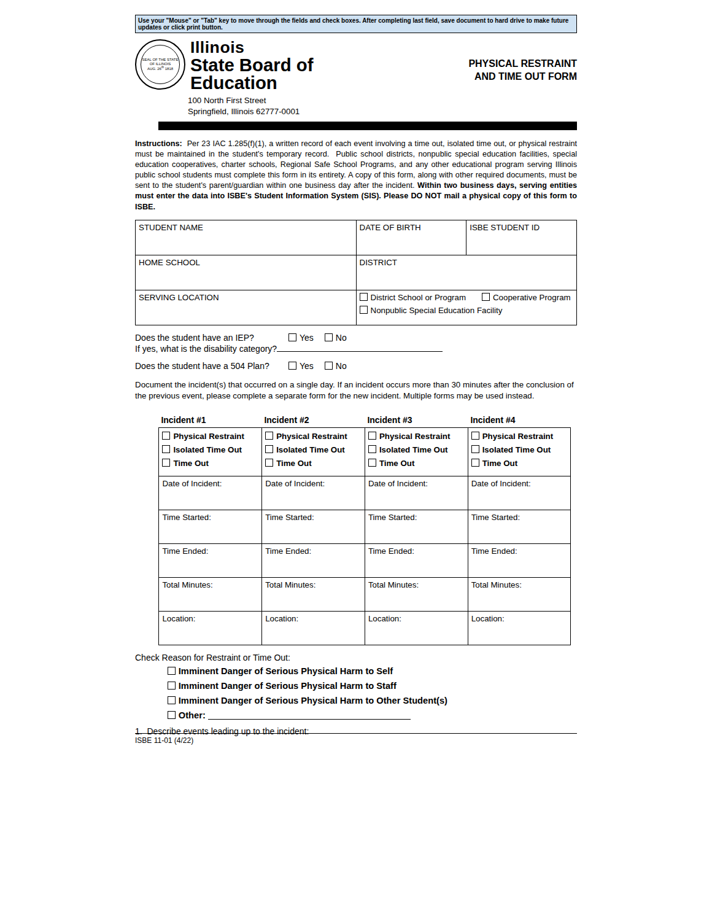Use your "Mouse" or "Tab" key to move through the fields and check boxes. After completing last field, save document to hard drive to make future updates or click print button.
SEAL OF THE STATE OF ILLINOIS
AUG. 26th 1818
Illinois
State Board of
Education
PHYSICAL RESTRAINT
AND TIME OUT FORM
100 North First Street
Springfield, Illinois 62777-0001
Instructions: Per 23 IAC 1.285(f)(1), a written record of each event involving a time out, isolated time out, or physical restraint must be maintained in the student's temporary record. Public school districts, nonpublic special education facilities, special education cooperatives, charter schools, Regional Safe School Programs, and any other educational program serving Illinois public school students must complete this form in its entirety. A copy of this form, along with other required documents, must be sent to the student's parent/guardian within one business day after the incident. Within two business days, serving entities must enter the data into ISBE's Student Information System (SIS). Please DO NOT mail a physical copy of this form to ISBE.
| STUDENT NAME | DATE OF BIRTH | ISBE STUDENT ID |
| HOME SCHOOL | DISTRICT |
| SERVING LOCATION | District School or Program Cooperative Program Nonpublic Special Education Facility |
Does the student have an IEP? Yes No If yes, what is the disability category?
Does the student have a 504 Plan? Yes No
Document the incident(s) that occurred on a single day. If an incident occurs more than 30 minutes after the conclusion of the previous event, please complete a separate form for the new incident. Multiple forms may be used instead.
Incident #1
Incident #2
Incident #3
Incident #4
| Physical Restraint Isolated Time Out Time Out | Physical Restraint Isolated Time Out Time Out | Physical Restraint Isolated Time Out Time Out | Physical Restraint Isolated Time Out Time Out |
| Date of Incident: | Date of Incident: | Date of Incident: | Date of Incident: |
| Time Started: | Time Started: | Time Started: | Time Started: |
| Time Ended: | Time Ended: | Time Ended: | Time Ended: |
| Total Minutes: | Total Minutes: | Total Minutes: | Total Minutes: |
| Location: | Location: | Location: | Location: |
Check Reason for Restraint or Time Out:
Imminent Danger of Serious Physical Harm to Self
Imminent Danger of Serious Physical Harm to Staff
Imminent Danger of Serious Physical Harm to Other Student(s)
Other:
1. Describe events leading up to the incident:
ISBE 11-01 (4/22)